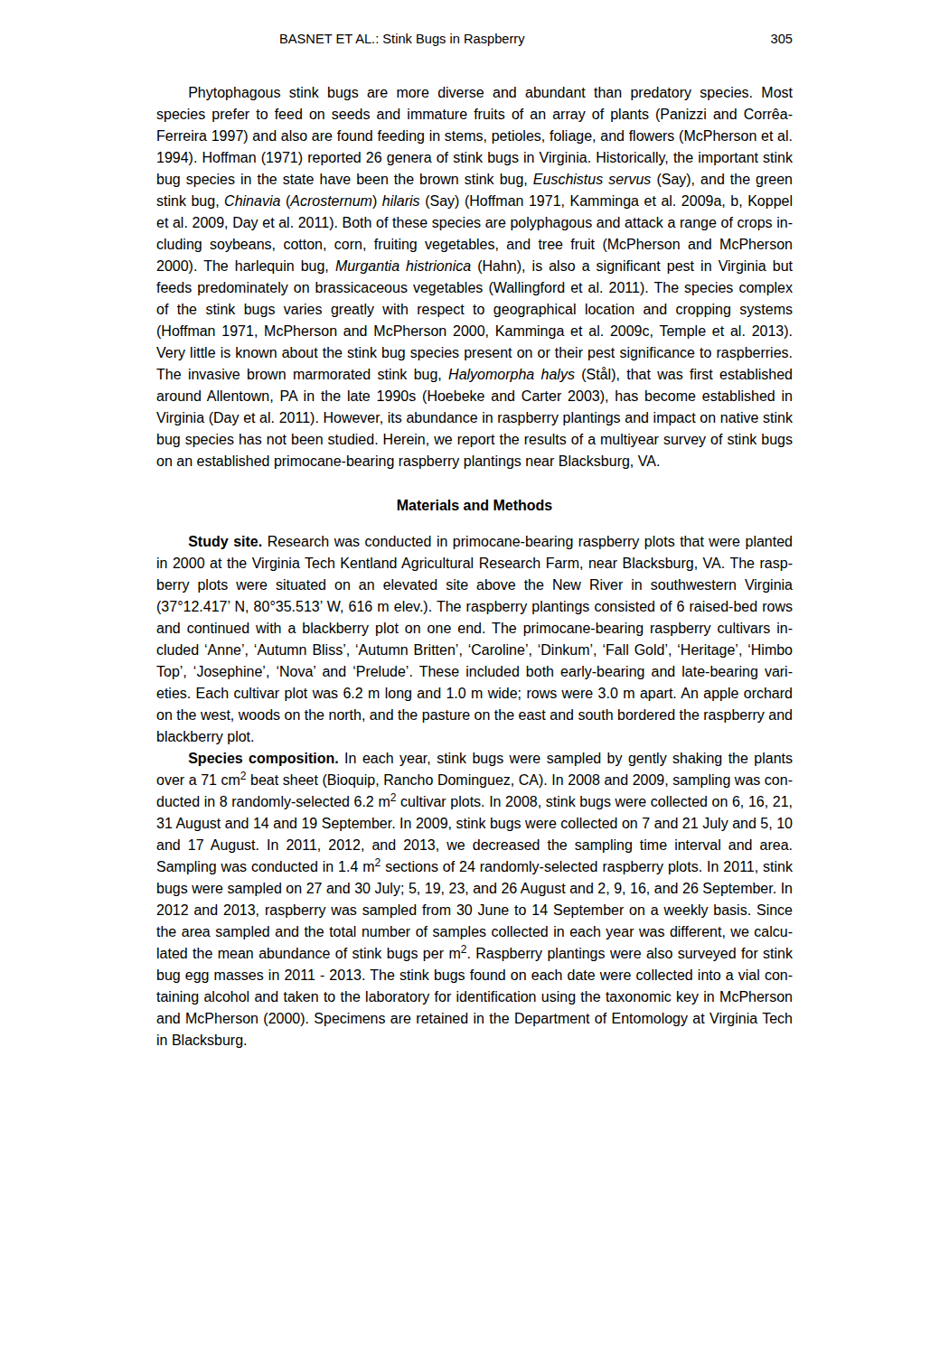BASNET ET AL.: Stink Bugs in Raspberry 305
Phytophagous stink bugs are more diverse and abundant than predatory species. Most species prefer to feed on seeds and immature fruits of an array of plants (Panizzi and Corrêa-Ferreira 1997) and also are found feeding in stems, petioles, foliage, and flowers (McPherson et al. 1994). Hoffman (1971) reported 26 genera of stink bugs in Virginia. Historically, the important stink bug species in the state have been the brown stink bug, Euschistus servus (Say), and the green stink bug, Chinavia (Acrosternum) hilaris (Say) (Hoffman 1971, Kamminga et al. 2009a, b, Koppel et al. 2009, Day et al. 2011). Both of these species are polyphagous and attack a range of crops including soybeans, cotton, corn, fruiting vegetables, and tree fruit (McPherson and McPherson 2000). The harlequin bug, Murgantia histrionica (Hahn), is also a significant pest in Virginia but feeds predominately on brassicaceous vegetables (Wallingford et al. 2011). The species complex of the stink bugs varies greatly with respect to geographical location and cropping systems (Hoffman 1971, McPherson and McPherson 2000, Kamminga et al. 2009c, Temple et al. 2013). Very little is known about the stink bug species present on or their pest significance to raspberries. The invasive brown marmorated stink bug, Halyomorpha halys (Stål), that was first established around Allentown, PA in the late 1990s (Hoebeke and Carter 2003), has become established in Virginia (Day et al. 2011). However, its abundance in raspberry plantings and impact on native stink bug species has not been studied. Herein, we report the results of a multiyear survey of stink bugs on an established primocane-bearing raspberry plantings near Blacksburg, VA.
Materials and Methods
Study site. Research was conducted in primocane-bearing raspberry plots that were planted in 2000 at the Virginia Tech Kentland Agricultural Research Farm, near Blacksburg, VA. The raspberry plots were situated on an elevated site above the New River in southwestern Virginia (37°12.417’ N, 80°35.513’ W, 616 m elev.). The raspberry plantings consisted of 6 raised-bed rows and continued with a blackberry plot on one end. The primocane-bearing raspberry cultivars included ‘Anne’, ‘Autumn Bliss’, ‘Autumn Britten’, ‘Caroline’, ‘Dinkum’, ‘Fall Gold’, ‘Heritage’, ‘Himbo Top’, ‘Josephine’, ‘Nova’ and ‘Prelude’. These included both early-bearing and late-bearing varieties. Each cultivar plot was 6.2 m long and 1.0 m wide; rows were 3.0 m apart. An apple orchard on the west, woods on the north, and the pasture on the east and south bordered the raspberry and blackberry plot.
Species composition. In each year, stink bugs were sampled by gently shaking the plants over a 71 cm2 beat sheet (Bioquip, Rancho Dominguez, CA). In 2008 and 2009, sampling was conducted in 8 randomly-selected 6.2 m2 cultivar plots. In 2008, stink bugs were collected on 6, 16, 21, 31 August and 14 and 19 September. In 2009, stink bugs were collected on 7 and 21 July and 5, 10 and 17 August. In 2011, 2012, and 2013, we decreased the sampling time interval and area. Sampling was conducted in 1.4 m2 sections of 24 randomly-selected raspberry plots. In 2011, stink bugs were sampled on 27 and 30 July; 5, 19, 23, and 26 August and 2, 9, 16, and 26 September. In 2012 and 2013, raspberry was sampled from 30 June to 14 September on a weekly basis. Since the area sampled and the total number of samples collected in each year was different, we calculated the mean abundance of stink bugs per m2. Raspberry plantings were also surveyed for stink bug egg masses in 2011 - 2013. The stink bugs found on each date were collected into a vial containing alcohol and taken to the laboratory for identification using the taxonomic key in McPherson and McPherson (2000). Specimens are retained in the Department of Entomology at Virginia Tech in Blacksburg.